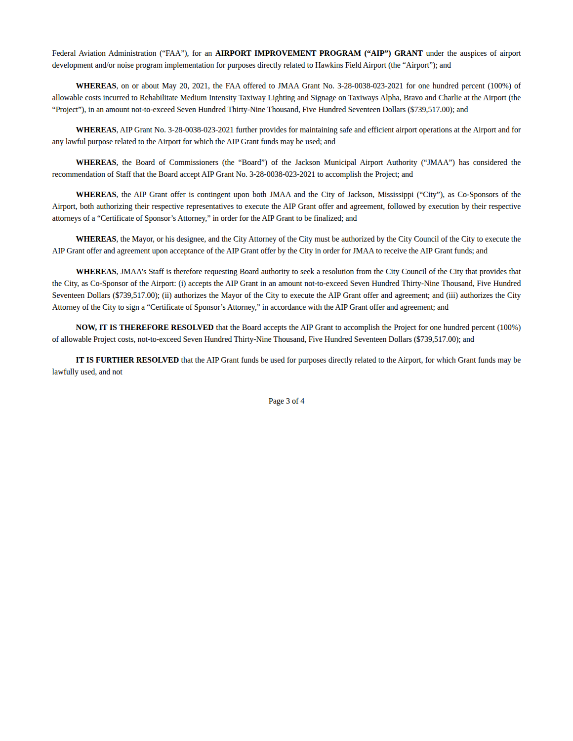Federal Aviation Administration (“FAA”), for an AIRPORT IMPROVEMENT PROGRAM (“AIP”) GRANT under the auspices of airport development and/or noise program implementation for purposes directly related to Hawkins Field Airport (the “Airport”); and
WHEREAS, on or about May 20, 2021, the FAA offered to JMAA Grant No. 3-28-0038-023-2021 for one hundred percent (100%) of allowable costs incurred to Rehabilitate Medium Intensity Taxiway Lighting and Signage on Taxiways Alpha, Bravo and Charlie at the Airport (the “Project”), in an amount not-to-exceed Seven Hundred Thirty-Nine Thousand, Five Hundred Seventeen Dollars ($739,517.00); and
WHEREAS, AIP Grant No. 3-28-0038-023-2021 further provides for maintaining safe and efficient airport operations at the Airport and for any lawful purpose related to the Airport for which the AIP Grant funds may be used; and
WHEREAS, the Board of Commissioners (the “Board”) of the Jackson Municipal Airport Authority (“JMAA”) has considered the recommendation of Staff that the Board accept AIP Grant No. 3-28-0038-023-2021 to accomplish the Project; and
WHEREAS, the AIP Grant offer is contingent upon both JMAA and the City of Jackson, Mississippi (“City”), as Co-Sponsors of the Airport, both authorizing their respective representatives to execute the AIP Grant offer and agreement, followed by execution by their respective attorneys of a “Certificate of Sponsor’s Attorney,” in order for the AIP Grant to be finalized; and
WHEREAS, the Mayor, or his designee, and the City Attorney of the City must be authorized by the City Council of the City to execute the AIP Grant offer and agreement upon acceptance of the AIP Grant offer by the City in order for JMAA to receive the AIP Grant funds; and
WHEREAS, JMAA’s Staff is therefore requesting Board authority to seek a resolution from the City Council of the City that provides that the City, as Co-Sponsor of the Airport: (i) accepts the AIP Grant in an amount not-to-exceed Seven Hundred Thirty-Nine Thousand, Five Hundred Seventeen Dollars ($739,517.00); (ii) authorizes the Mayor of the City to execute the AIP Grant offer and agreement; and (iii) authorizes the City Attorney of the City to sign a “Certificate of Sponsor’s Attorney,” in accordance with the AIP Grant offer and agreement; and
NOW, IT IS THEREFORE RESOLVED that the Board accepts the AIP Grant to accomplish the Project for one hundred percent (100%) of allowable Project costs, not-to-exceed Seven Hundred Thirty-Nine Thousand, Five Hundred Seventeen Dollars ($739,517.00); and
IT IS FURTHER RESOLVED that the AIP Grant funds be used for purposes directly related to the Airport, for which Grant funds may be lawfully used, and not
Page 3 of 4